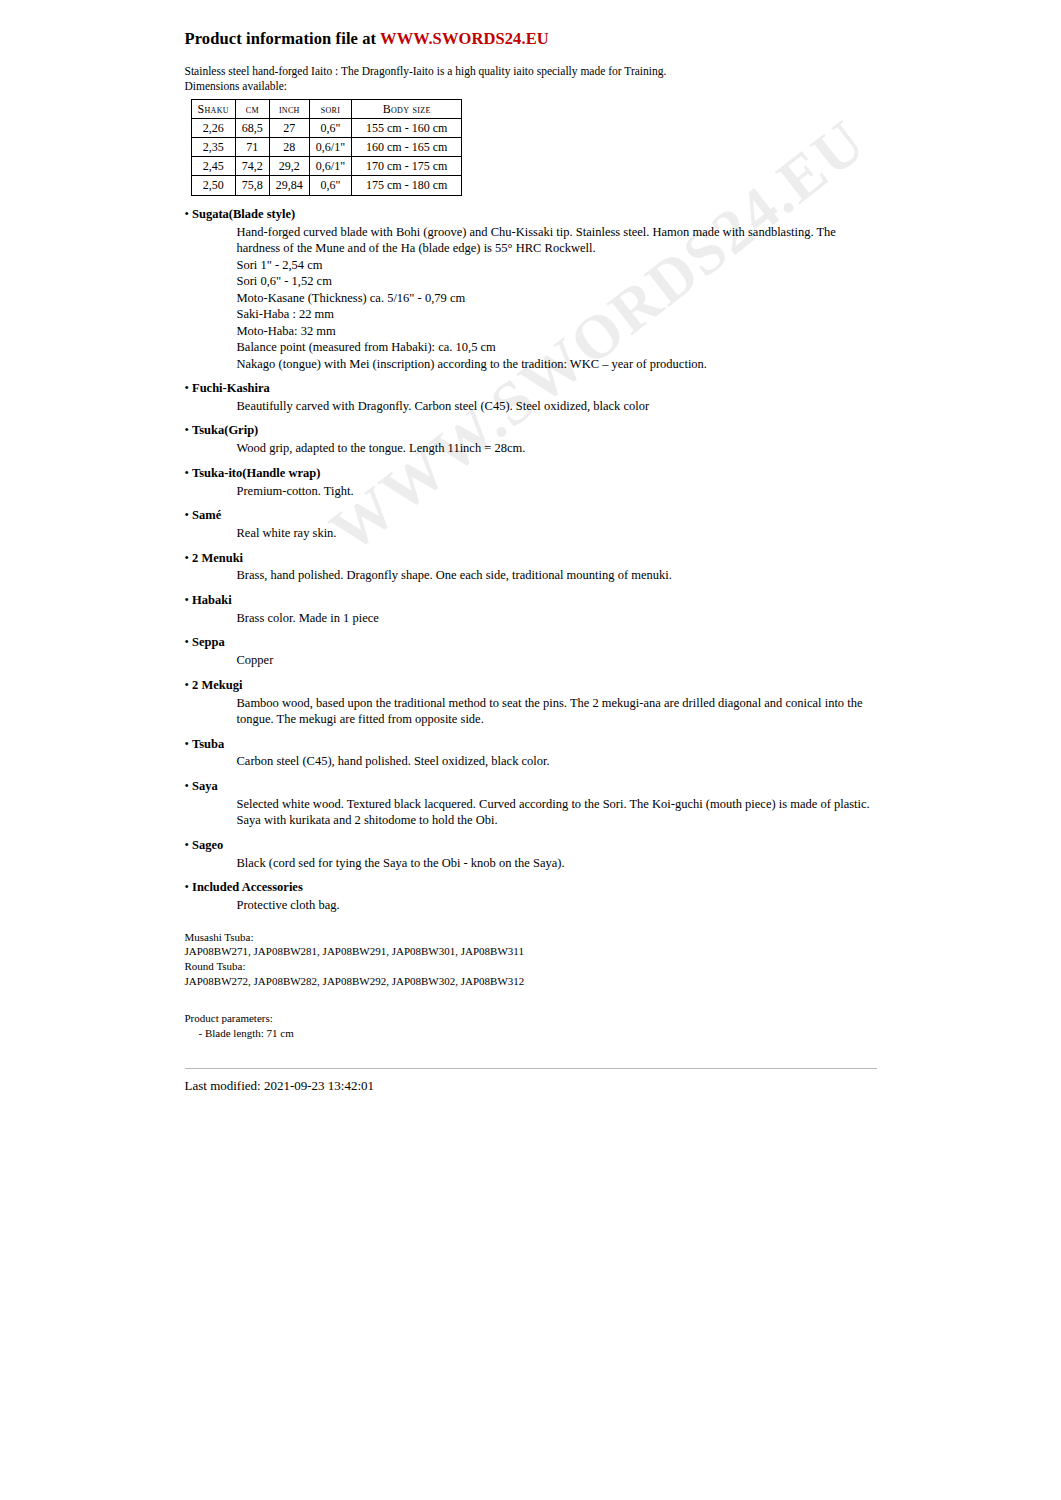WWW.SWORDS24.EU
Product information file at WWW.SWORDS24.EU
Stainless steel hand-forged Iaito : The Dragonfly-Iaito is a high quality iaito specially made for Training.
Dimensions available:
| Shaku | cm | inch | sori | Body size |
| 2,26 | 68,5 | 27 | 0,6" | 155 cm - 160 cm |
| 2,35 | 71 | 28 | 0,6/1" | 160 cm - 165 cm |
| 2,45 | 74,2 | 29,2 | 0,6/1" | 170 cm - 175 cm |
| 2,50 | 75,8 | 29,84 | 0,6" | 175 cm - 180 cm |
Sugata(Blade style)
Hand-forged curved blade with Bohi (groove) and Chu-Kissaki tip. Stainless steel. Hamon made with sandblasting. The hardness of the Mune and of the Ha (blade edge) is 55° HRC Rockwell.
Sori 1" - 2,54 cm
Sori 0,6" - 1,52 cm
Moto-Kasane (Thickness) ca. 5/16" - 0,79 cm
Saki-Haba : 22 mm
Moto-Haba: 32 mm
Balance point (measured from Habaki): ca. 10,5 cm
Nakago (tongue) with Mei (inscription) according to the tradition: WKC – year of production.
Fuchi-Kashira
Beautifully carved with Dragonfly. Carbon steel (C45). Steel oxidized, black color
Tsuka(Grip)
Wood grip, adapted to the tongue. Length 11inch = 28cm.
Tsuka-ito(Handle wrap)
Premium-cotton. Tight.
Samé
Real white ray skin.
2 Menuki
Brass, hand polished. Dragonfly shape. One each side, traditional mounting of menuki.
Habaki
Brass color. Made in 1 piece
Seppa
Copper
2 Mekugi
Bamboo wood, based upon the traditional method to seat the pins. The 2 mekugi-ana are drilled diagonal and conical into the tongue. The mekugi are fitted from opposite side.
Tsuba
Carbon steel (C45), hand polished. Steel oxidized, black color.
Saya
Selected white wood. Textured black lacquered. Curved according to the Sori. The Koi-guchi (mouth piece) is made of plastic. Saya with kurikata and 2 shitodome to hold the Obi.
Sageo
Black (cord sed for tying the Saya to the Obi - knob on the Saya).
Included Accessories
Protective cloth bag.
Musashi Tsuba: JAP08BW271, JAP08BW281, JAP08BW291, JAP08BW301, JAP08BW311 Round Tsuba: JAP08BW272, JAP08BW282, JAP08BW292, JAP08BW302, JAP08BW312
Product parameters:
- Blade length: 71 cm
Last modified: 2021-09-23 13:42:01